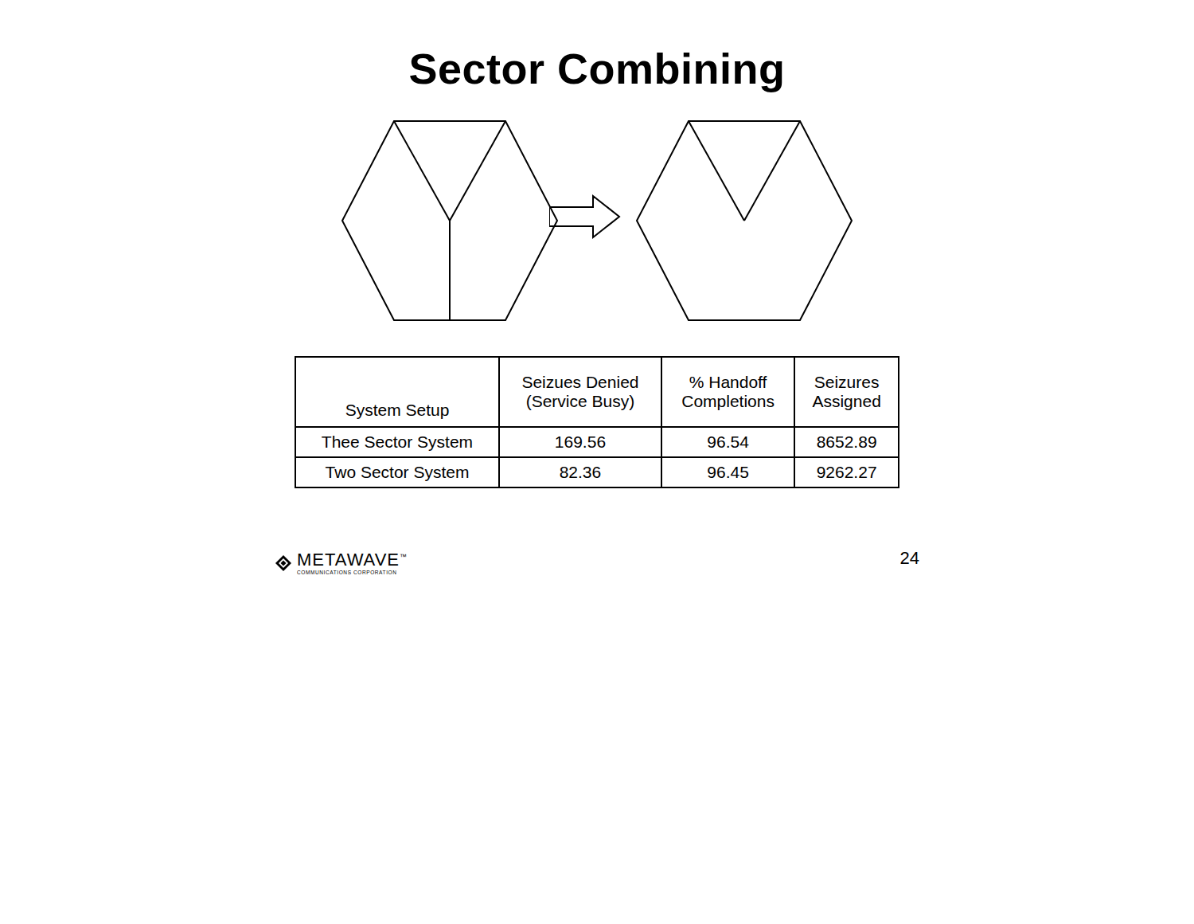Sector Combining
| System Setup | Seizues Denied (Service Busy) | % Handoff Completions | Seizures Assigned |
| --- | --- | --- | --- |
| Thee Sector System | 169.56 | 96.54 | 8652.89 |
| Two Sector System | 82.36 | 96.45 | 9262.27 |
METAWAVE™
COMMUNICATIONS CORPORATION
24